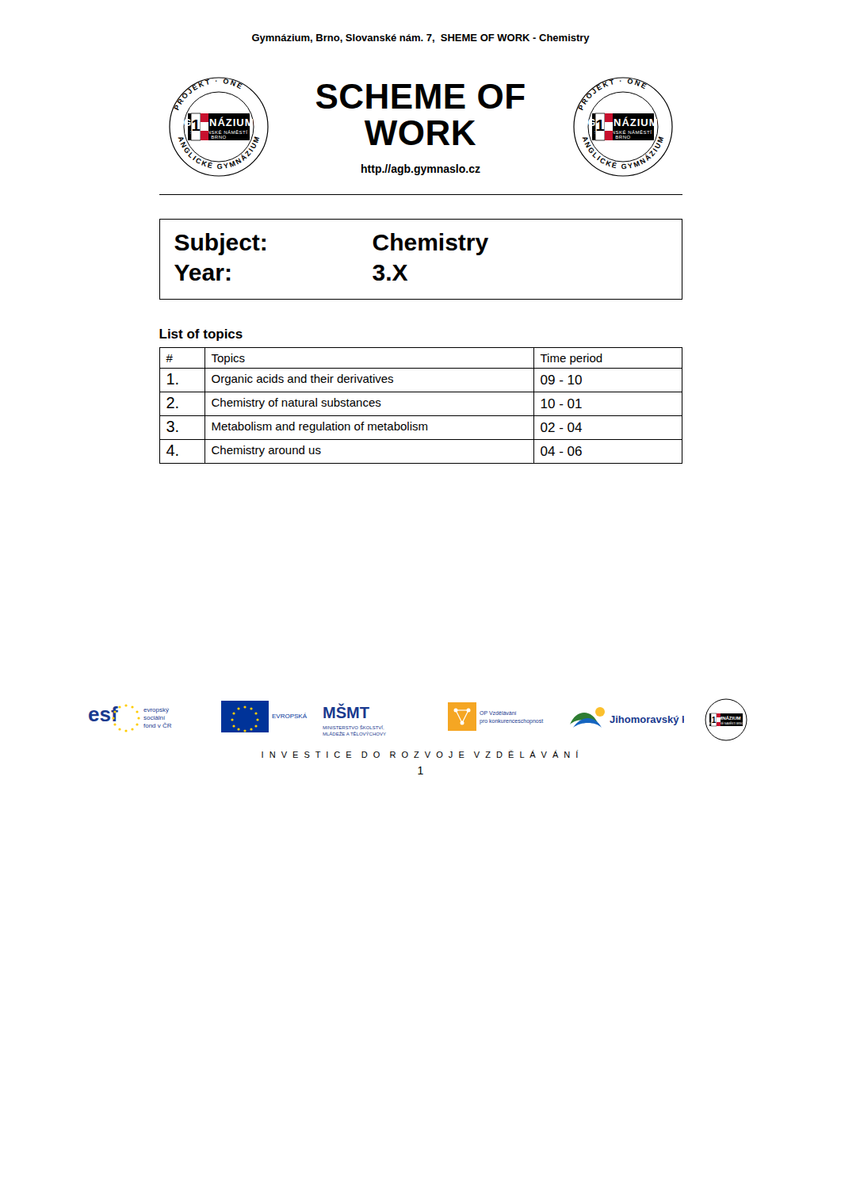Gymnázium, Brno, Slovanské nám. 7, SHEME OF WORK - Chemistry
PROJEKT · ONE ANGLICKÉ GYMNÁZIUM GYMNÁZIUM SLOVANSKÉ NÁMĚSTÍ BRNO 1
SCHEME OF
WORK
http.//agb.gymnaslo.cz
PROJEKT · ONE ANGLICKÉ GYMNÁZIUM GYMNÁZIUM SLOVANSKÉ NÁMĚSTÍ BRNO 1
| Subject: | Chemistry |
| Year: | 3.X |
List of topics
| # | Topics | Time period |
| --- | --- | --- |
| 1. | Organic acids and their derivatives | 09 - 10 |
| 2. | Chemistry of natural substances | 10 - 01 |
| 3. | Metabolism and regulation of metabolism | 02 - 04 |
| 4. | Chemistry around us | 04 - 06 |
esf evropský sociální fond v ČR
EVROPSKÁ UNIE
MŠMT MINISTERSTVO ŠKOLSTVÍ, MLÁDEŽE A TĚLOVÝCHOVY
OP Vzdělávání pro konkurenceschopnost
Jihomoravský kraj
GYMNÁZIUM SLOVANSKÉ NÁMĚSTÍ BRNO 1
I N V E S T I C E D O R O Z V O J E V Z D Ě L Á V Á N Í
1